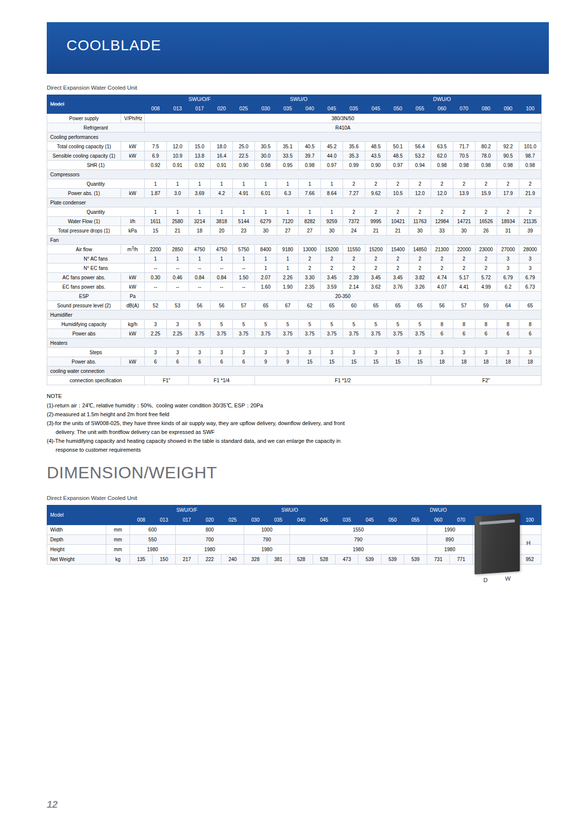COOLBLADE
Direct Expansion Water Cooled Unit
| Model | SWU/O/F | SWU/O | DWU/O |
| --- | --- | --- | --- |
| 008 | 013 | 017 | 020 | 025 | 030 | 035 | 040 | 045 | 035 | 045 | 050 | 055 | 060 | 070 | 080 | 090 | 100 |
| Power supply | V/Ph/Hz | 380/3N/50 |
| Refrigerant | R410A |
| Cooling performances |
| Total cooling capacity (1) | kW | 7.5 | 12.0 | 15.0 | 18.0 | 25.0 | 30.5 | 35.1 | 40.5 | 45.2 | 35.6 | 48.5 | 50.1 | 56.4 | 63.5 | 71.7 | 80.2 | 92.2 | 101.0 |
| Sensible cooling capacity (1) | kW | 6.9 | 10.9 | 13.8 | 16.4 | 22.5 | 30.0 | 33.5 | 39.7 | 44.0 | 35.3 | 43.5 | 48.5 | 53.2 | 62.0 | 70.5 | 78.0 | 90.5 | 98.7 |
| SHR (1) | 0.92 | 0.91 | 0.92 | 0.91 | 0.90 | 0.98 | 0.95 | 0.98 | 0.97 | 0.99 | 0.90 | 0.97 | 0.94 | 0.98 | 0.98 | 0.98 | 0.98 | 0.98 |
| Compressors |
| Quantity | 1 | 1 | 1 | 1 | 1 | 1 | 1 | 1 | 1 | 2 | 2 | 2 | 2 | 2 | 2 | 2 | 2 | 2 |
| Power abs. (1) | kW | 1.87 | 3.0 | 3.69 | 4.2 | 4.91 | 6.01 | 6.3 | 7.66 | 8.64 | 7.27 | 9.62 | 10.5 | 12.0 | 12.0 | 13.9 | 15.9 | 17.9 | 21.9 |
| Plate condenser |
| Quantity | 1 | 1 | 1 | 1 | 1 | 1 | 1 | 1 | 1 | 2 | 2 | 2 | 2 | 2 | 2 | 2 | 2 | 2 |
| Water Flow (1) | l/h | 1611 | 2580 | 3214 | 3818 | 5144 | 6279 | 7120 | 8282 | 9259 | 7372 | 9995 | 10421 | 11763 | 12984 | 14721 | 16526 | 18934 | 21135 |
| Total pressure drops (1) | kPa | 15 | 21 | 18 | 20 | 23 | 30 | 27 | 27 | 30 | 24 | 21 | 21 | 30 | 33 | 30 | 26 | 31 | 39 |
| Fan |
| Air flow | m 3 /h | 2200 | 2850 | 4750 | 4750 | 5750 | 8400 | 9180 | 13000 | 15200 | 11550 | 15200 | 15400 | 14850 | 21300 | 22000 | 23000 | 27000 | 28000 |
| N° AC fans | 1 | 1 | 1 | 1 | 1 | 1 | 1 | 2 | 2 | 2 | 2 | 2 | 2 | 2 | 2 | 2 | 3 | 3 |
| N° EC fans | -- | -- | -- | -- | -- | 1 | 1 | 2 | 2 | 2 | 2 | 2 | 2 | 2 | 2 | 2 | 3 | 3 |
| AC fans power abs. | kW | 0.30 | 0.46 | 0.84 | 0.84 | 1.50 | 2.07 | 2.26 | 3.30 | 3.45 | 2.39 | 3.45 | 3.45 | 3.82 | 4.74 | 5.17 | 5.72 | 6.79 | 6.79 |
| EC fans power abs. | kW | -- | -- | -- | -- | -- | 1.60 | 1.90 | 2.35 | 3.59 | 2.14 | 3.62 | 3.76 | 3.26 | 4.07 | 4.41 | 4.99 | 6.2 | 6.73 |
| ESP | Pa | 20-350 |
| Sound pressure level (2) | dB(A) | 52 | 53 | 56 | 56 | 57 | 65 | 67 | 62 | 65 | 60 | 65 | 65 | 65 | 56 | 57 | 59 | 64 | 65 |
| Humidifier |
| Humidifying capacity | kg/h | 3 | 3 | 5 | 5 | 5 | 5 | 5 | 5 | 5 | 5 | 5 | 5 | 5 | 8 | 8 | 8 | 8 | 8 |
| Power abs | kW | 2.25 | 2.25 | 3.75 | 3.75 | 3.75 | 3.75 | 3.75 | 3.75 | 3.75 | 3.75 | 3.75 | 3.75 | 3.75 | 6 | 6 | 6 | 6 | 6 |
| Heaters |
| Steps | 3 | 3 | 3 | 3 | 3 | 3 | 3 | 3 | 3 | 3 | 3 | 3 | 3 | 3 | 3 | 3 | 3 | 3 |
| Power abs. | kW | 6 | 6 | 6 | 6 | 6 | 9 | 9 | 15 | 15 | 15 | 15 | 15 | 15 | 18 | 18 | 18 | 18 | 18 |
| cooling water connection |
| connection specification | F1" | F1 *1/4 | F1 *1/2 | F2" |
NOTE
(1)-return air：24℃, relative humidity：50%, cooling water condition 30/35℃, ESP：20Pa
(2)-measured at 1.5m height and 2m front free field
(3)-for the units of SW008-025, they have three kinds of air supply way, they are upflow delivery, downflow delivery, and front
delivery. The unit with frontflow delivery can be expressed as SWF
(4)-The humidifying capacity and heating capacity showed in the table is standard data, and we can enlarge the capacity in
response to customer requirements
DIMENSION/WEIGHT
Direct Expansion Water Cooled Unit
| Model | SWU/O/F | SWU/O | DWU/O |
| --- | --- | --- | --- |
| 008 | 013 | 017 | 020 | 025 | 030 | 035 | 040 | 045 | 035 | 045 | 050 | 055 | 060 | 070 | 080 | 090 | 100 |
| Width | mm | 600 | 800 | 1000 | 1550 | 1990 | 2490 |
| Depth | mm | 550 | 700 | 790 | 790 | 890 | 890 |
| Height | mm | 1980 | 1980 | 1980 | 1980 | 1980 | 1980 |
| Net Weight | kg | 135 | 150 | 217 | 222 | 240 | 328 | 381 | 528 | 528 | 473 | 539 | 539 | 539 | 731 | 771 | 795 | 926 | 952 |
H D W
12